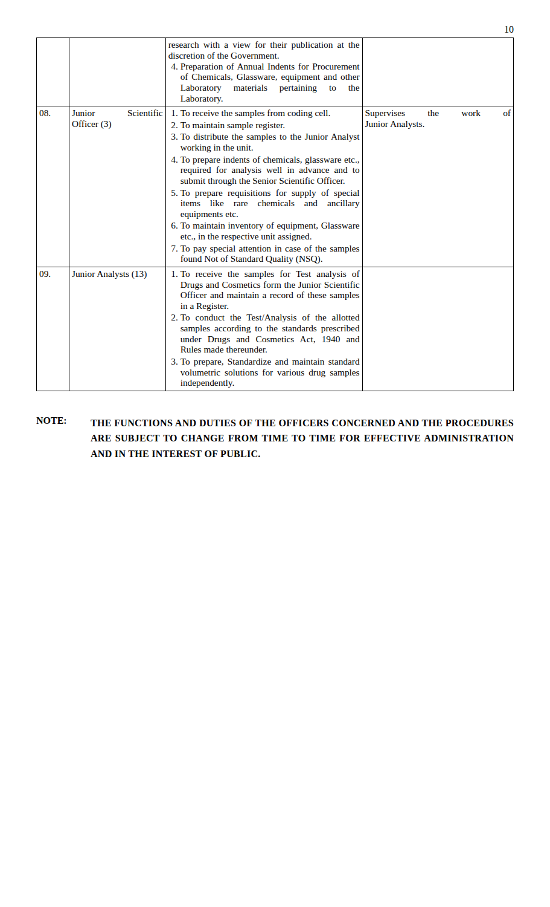10
| | | research with a view for their publication at the discretion of the Government. Preparation of Annual Indents for Procurement of Chemicals, Glassware, equipment and other Laboratory materials pertaining to the Laboratory. | |
| 08. | Junior Scientific Officer (3) | To receive the samples from coding cell. To maintain sample register. To distribute the samples to the Junior Analyst working in the unit. To prepare indents of chemicals, glassware etc., required for analysis well in advance and to submit through the Senior Scientific Officer. To prepare requisitions for supply of special items like rare chemicals and ancillary equipments etc. To maintain inventory of equipment, Glassware etc., in the respective unit assigned. To pay special attention in case of the samples found Not of Standard Quality (NSQ). | Supervises the work of Junior Analysts. |
| 09. | Junior Analysts (13) | To receive the samples for Test analysis of Drugs and Cosmetics form the Junior Scientific Officer and maintain a record of these samples in a Register. To conduct the Test/Analysis of the allotted samples according to the standards prescribed under Drugs and Cosmetics Act, 1940 and Rules made thereunder. To prepare, Standardize and maintain standard volumetric solutions for various drug samples independently. | |
NOTE:
THE FUNCTIONS AND DUTIES OF THE OFFICERS CONCERNED AND THE PROCEDURES ARE SUBJECT TO CHANGE FROM TIME TO TIME FOR EFFECTIVE ADMINISTRATION AND IN THE INTEREST OF PUBLIC.